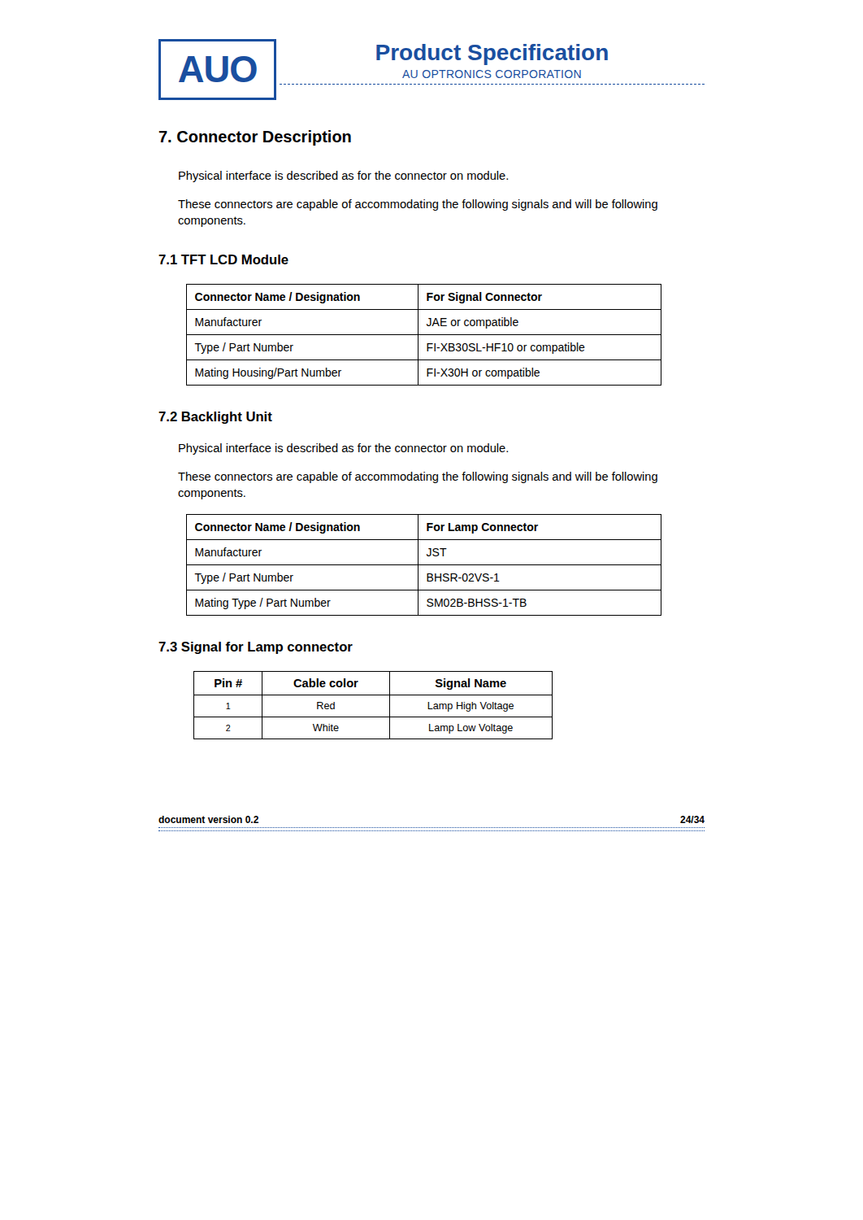AUO
Product Specification
AU OPTRONICS CORPORATION
7. Connector Description
Physical interface is described as for the connector on module.
These connectors are capable of accommodating the following signals and will be following components.
7.1 TFT LCD Module
| Connector Name / Designation | For Signal Connector |
| --- | --- |
| Manufacturer | JAE or compatible |
| Type / Part Number | FI-XB30SL-HF10 or compatible |
| Mating Housing/Part Number | FI-X30H or compatible |
7.2 Backlight Unit
Physical interface is described as for the connector on module.
These connectors are capable of accommodating the following signals and will be following components.
| Connector Name / Designation | For Lamp Connector |
| --- | --- |
| Manufacturer | JST |
| Type / Part Number | BHSR-02VS-1 |
| Mating Type / Part Number | SM02B-BHSS-1-TB |
7.3 Signal for Lamp connector
| Pin # | Cable color | Signal Name |
| --- | --- | --- |
| 1 | Red | Lamp High Voltage |
| 2 | White | Lamp Low Voltage |
document version 0.2 24/34